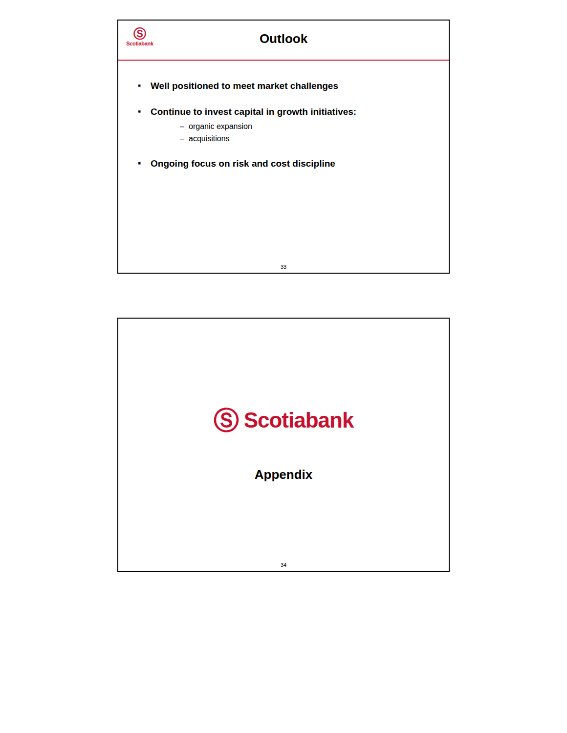Ⓢ Scotiabank
Outlook
Well positioned to meet market challenges
Continue to invest capital in growth initiatives:
organic expansion
acquisitions
Ongoing focus on risk and cost discipline
33
Ⓢ Scotiabank
Appendix
34